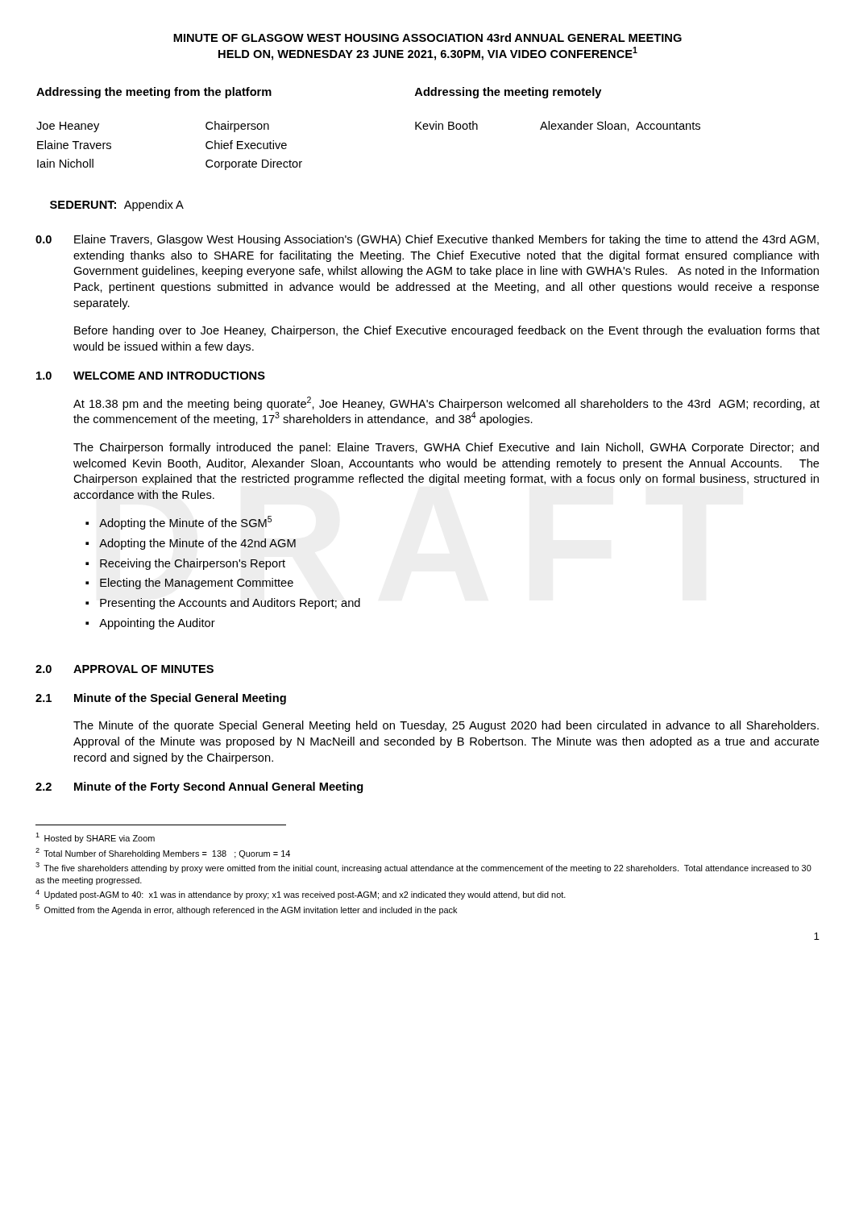DRAFT
MINUTE OF GLASGOW WEST HOUSING ASSOCIATION 43rd ANNUAL GENERAL MEETING
HELD ON, WEDNESDAY 23 JUNE 2021, 6.30PM, VIA VIDEO CONFERENCE1
| Addressing the meeting from the platform | Addressing the meeting remotely |
| --- | --- |
| Joe Heaney | Chairperson | Kevin Booth | Alexander Sloan, Accountants |
| Elaine Travers | Chief Executive | | |
| Iain Nicholl | Corporate Director | | |
SEDERUNT: Appendix A
0.0
Elaine Travers, Glasgow West Housing Association's (GWHA) Chief Executive thanked Members for taking the time to attend the 43rd AGM, extending thanks also to SHARE for facilitating the Meeting. The Chief Executive noted that the digital format ensured compliance with Government guidelines, keeping everyone safe, whilst allowing the AGM to take place in line with GWHA's Rules. As noted in the Information Pack, pertinent questions submitted in advance would be addressed at the Meeting, and all other questions would receive a response separately.
Before handing over to Joe Heaney, Chairperson, the Chief Executive encouraged feedback on the Event through the evaluation forms that would be issued within a few days.
1.0
WELCOME AND INTRODUCTIONS
At 18.38 pm and the meeting being quorate2, Joe Heaney, GWHA's Chairperson welcomed all shareholders to the 43rd AGM; recording, at the commencement of the meeting, 173 shareholders in attendance, and 384 apologies.
The Chairperson formally introduced the panel: Elaine Travers, GWHA Chief Executive and Iain Nicholl, GWHA Corporate Director; and welcomed Kevin Booth, Auditor, Alexander Sloan, Accountants who would be attending remotely to present the Annual Accounts. The Chairperson explained that the restricted programme reflected the digital meeting format, with a focus only on formal business, structured in accordance with the Rules.
Adopting the Minute of the SGM5
Adopting the Minute of the 42nd AGM
Receiving the Chairperson's Report
Electing the Management Committee
Presenting the Accounts and Auditors Report; and
Appointing the Auditor
2.0
APPROVAL OF MINUTES
2.1
Minute of the Special General Meeting
The Minute of the quorate Special General Meeting held on Tuesday, 25 August 2020 had been circulated in advance to all Shareholders. Approval of the Minute was proposed by N MacNeill and seconded by B Robertson. The Minute was then adopted as a true and accurate record and signed by the Chairperson.
2.2
Minute of the Forty Second Annual General Meeting
1 Hosted by SHARE via Zoom
2 Total Number of Shareholding Members = 138 ; Quorum = 14
3 The five shareholders attending by proxy were omitted from the initial count, increasing actual attendance at the commencement of the meeting to 22 shareholders. Total attendance increased to 30 as the meeting progressed.
4 Updated post-AGM to 40: x1 was in attendance by proxy; x1 was received post-AGM; and x2 indicated they would attend, but did not.
5 Omitted from the Agenda in error, although referenced in the AGM invitation letter and included in the pack
1